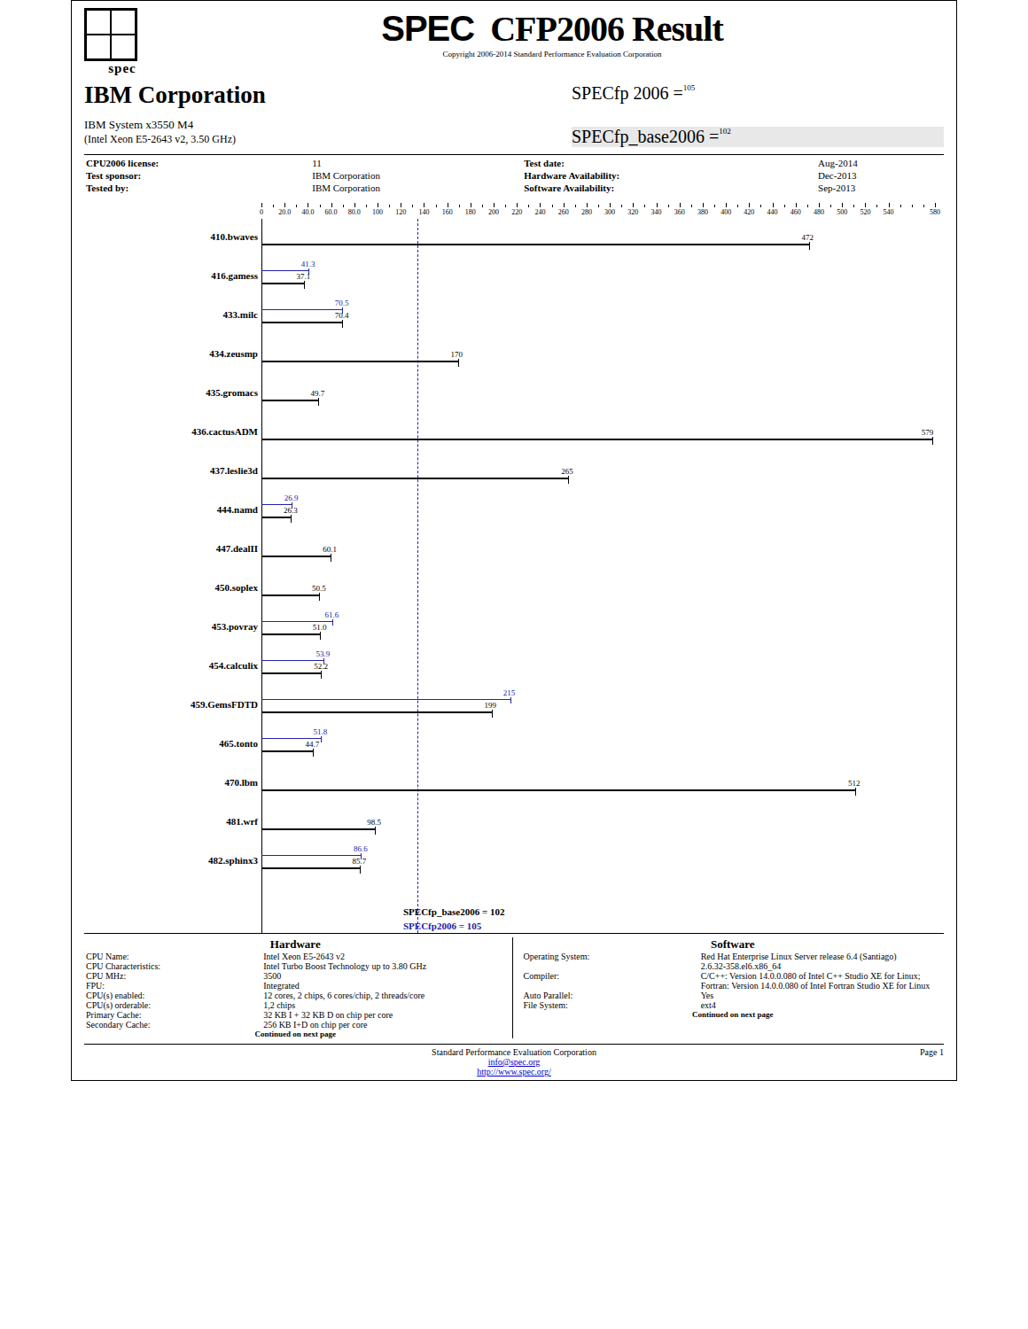spec
SPEC CFP2006 Result
Copyright 2006-2014 Standard Performance Evaluation Corporation
IBM Corporation
IBM System x3550 M4
(Intel Xeon E5-2643 v2, 3.50 GHz)
SPECfp 2006 =105
SPECfp_base2006 =102
| CPU2006 license: | 11 | Test date: | Aug-2014 |
| Test sponsor: | IBM Corporation | Hardware Availability: | Dec-2013 |
| Tested by: | IBM Corporation | Software Availability: | Sep-2013 |
0 20.0 40.0 60.0 80.0 100 120 140 160 180 200 220 240 260 280 300 320 340 360 380 400 420 440 460 480 500 520 540 580
410.bwaves
472
416.gamess
41.3
37.1
433.milc
70.5
70.4
434.zeusmp
170
435.gromacs
49.7
436.cactusADM
579
437.leslie3d
265
444.namd
26.9
26.3
447.dealII
60.1
450.soplex
50.5
453.povray
61.6
51.0
454.calculix
53.9
52.2
459.GemsFDTD
215
199
465.tonto
51.8
44.7
470.lbm
512
481.wrf
98.5
482.sphinx3
86.6
85.7
SPECfp_base2006 = 102
SPECfp2006 = 105
Hardware
| CPU Name: | Intel Xeon E5-2643 v2 |
| CPU Characteristics: | Intel Turbo Boost Technology up to 3.80 GHz |
| CPU MHz: | 3500 |
| FPU: | Integrated |
| CPU(s) enabled: | 12 cores, 2 chips, 6 cores/chip, 2 threads/core |
| CPU(s) orderable: | 1,2 chips |
| Primary Cache: | 32 KB I + 32 KB D on chip per core |
| Secondary Cache: | 256 KB I+D on chip per core |
Continued on next page
Software
| Operating System: | Red Hat Enterprise Linux Server release 6.4 (Santiago) 2.6.32-358.el6.x86_64 |
| Compiler: | C/C++: Version 14.0.0.080 of Intel C++ Studio XE for Linux; Fortran: Version 14.0.0.080 of Intel Fortran Studio XE for Linux |
| Auto Parallel: | Yes |
| File System: | ext4 |
Continued on next page
Standard Performance Evaluation Corporation
info@spec.org
http://www.spec.org/ Page 1